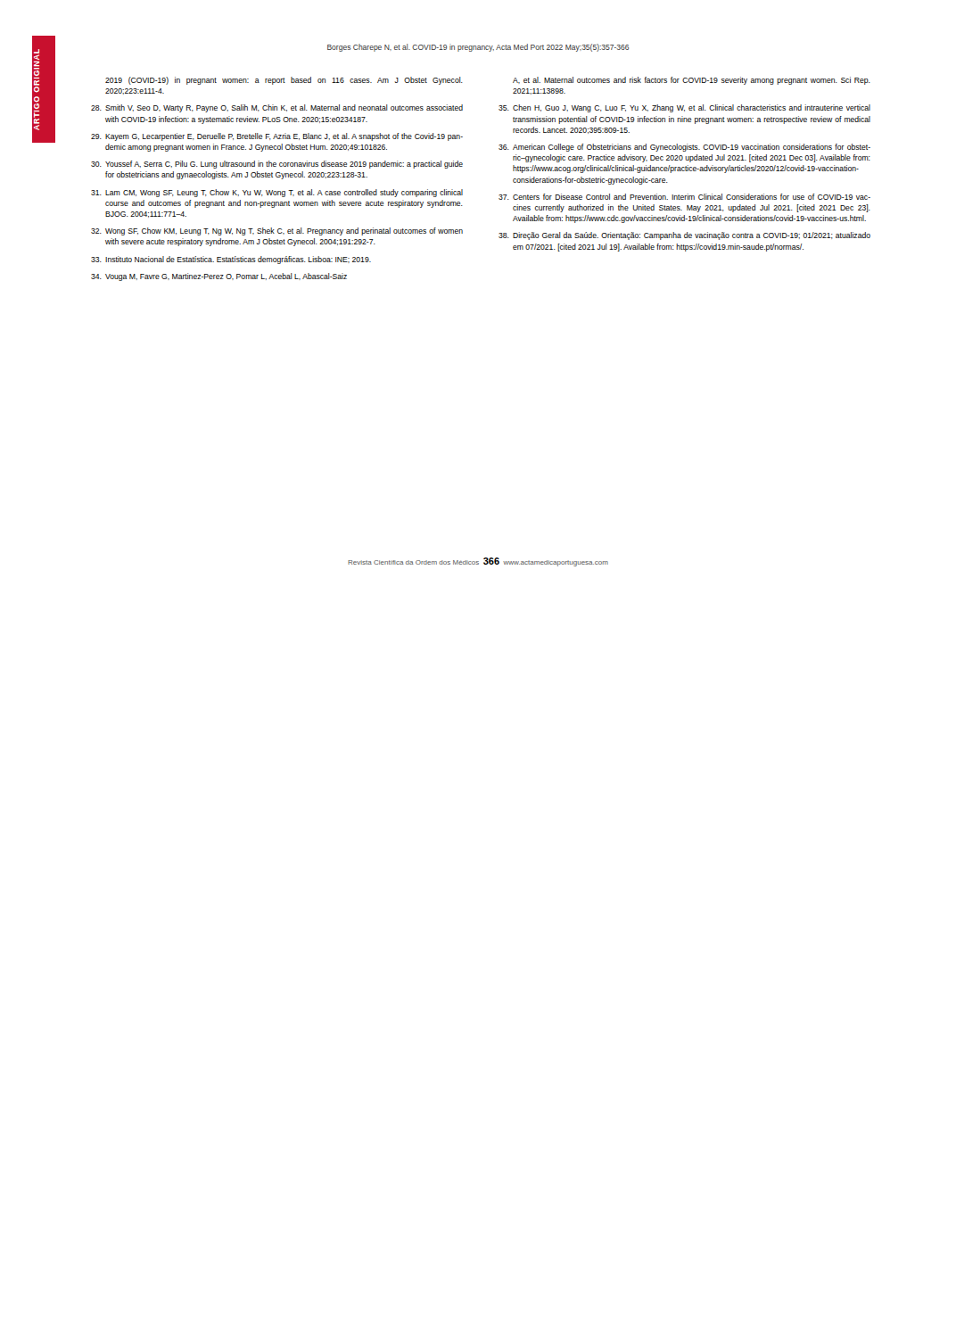ARTIGO ORIGINAL
Borges Charepe N, et al. COVID-19 in pregnancy, Acta Med Port 2022 May;35(5):357-366
2019 (COVID-19) in pregnant women: a report based on 116 cases. Am J Obstet Gynecol. 2020;223:e111-4.
28. Smith V, Seo D, Warty R, Payne O, Salih M, Chin K, et al. Maternal and neonatal outcomes associated with COVID-19 infection: a systematic review. PLoS One. 2020;15:e0234187.
29. Kayem G, Lecarpentier E, Deruelle P, Bretelle F, Azria E, Blanc J, et al. A snapshot of the Covid-19 pandemic among pregnant women in France. J Gynecol Obstet Hum. 2020;49:101826.
30. Youssef A, Serra C, Pilu G. Lung ultrasound in the coronavirus disease 2019 pandemic: a practical guide for obstetricians and gynaecologists. Am J Obstet Gynecol. 2020;223:128-31.
31. Lam CM, Wong SF, Leung T, Chow K, Yu W, Wong T, et al. A case controlled study comparing clinical course and outcomes of pregnant and non-pregnant women with severe acute respiratory syndrome. BJOG. 2004;111:771–4.
32. Wong SF, Chow KM, Leung T, Ng W, Ng T, Shek C, et al. Pregnancy and perinatal outcomes of women with severe acute respiratory syndrome. Am J Obstet Gynecol. 2004;191:292-7.
33. Instituto Nacional de Estatística. Estatísticas demográficas. Lisboa: INE; 2019.
34. Vouga M, Favre G, Martinez-Perez O, Pomar L, Acebal L, Abascal-Saiz
A, et al. Maternal outcomes and risk factors for COVID-19 severity among pregnant women. Sci Rep. 2021;11:13898.
35. Chen H, Guo J, Wang C, Luo F, Yu X, Zhang W, et al. Clinical characteristics and intrauterine vertical transmission potential of COVID-19 infection in nine pregnant women: a retrospective review of medical records. Lancet. 2020;395:809-15.
36. American College of Obstetricians and Gynecologists. COVID-19 vaccination considerations for obstetric–gynecologic care. Practice advisory, Dec 2020 updated Jul 2021. [cited 2021 Dec 03]. Available from: https://www.acog.org/clinical/clinical-guidance/practice-advisory/articles/2020/12/covid-19-vaccination-considerations-for-obstetric-gynecologic-care.
37. Centers for Disease Control and Prevention. Interim Clinical Considerations for use of COVID-19 vaccines currently authorized in the United States. May 2021, updated Jul 2021. [cited 2021 Dec 23]. Available from: https://www.cdc.gov/vaccines/covid-19/clinical-considerations/covid-19-vaccines-us.html.
38. Direção Geral da Saúde. Orientação: Campanha de vacinação contra a COVID-19; 01/2021; atualizado em 07/2021. [cited 2021 Jul 19]. Available from: https://covid19.min-saude.pt/normas/.
Revista Científica da Ordem dos Médicos 366 www.actamedicaportuguesa.com